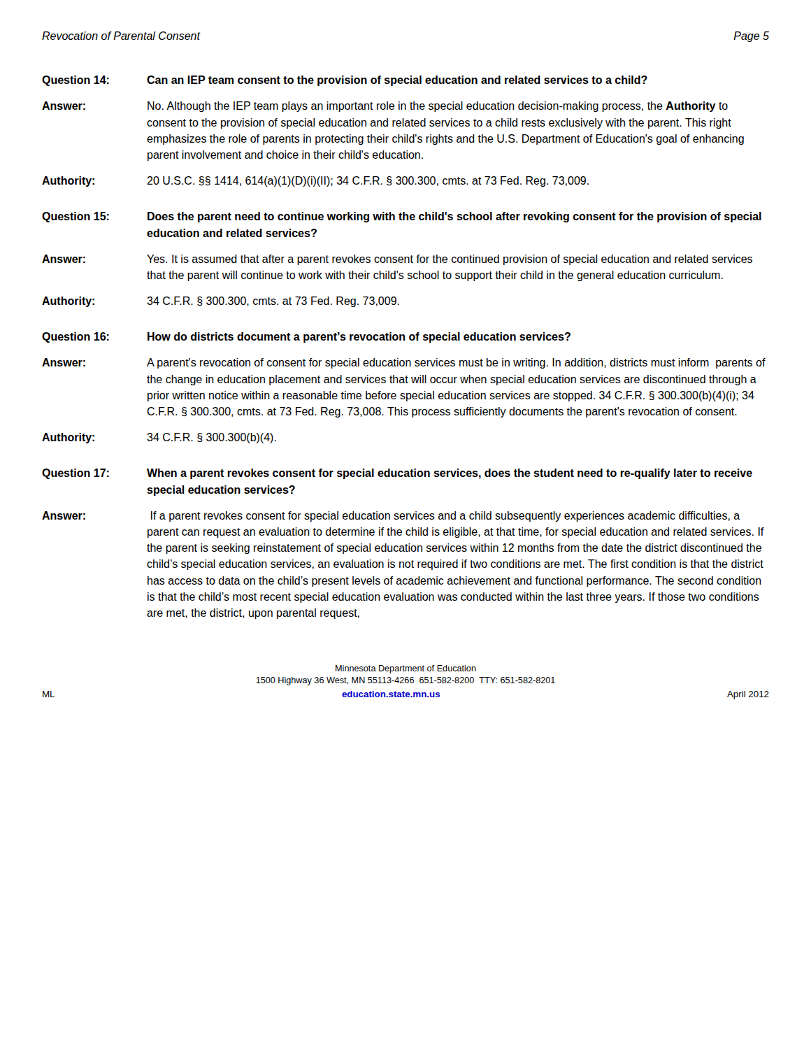Revocation of Parental Consent Page 5
Question 14:
Can an IEP team consent to the provision of special education and related services to a child?
Answer:
No. Although the IEP team plays an important role in the special education decision-making process, the Authority to consent to the provision of special education and related services to a child rests exclusively with the parent. This right emphasizes the role of parents in protecting their child's rights and the U.S. Department of Education's goal of enhancing parent involvement and choice in their child's education.
Authority:
20 U.S.C. §§ 1414, 614(a)(1)(D)(i)(II); 34 C.F.R. § 300.300, cmts. at 73 Fed. Reg. 73,009.
Question 15:
Does the parent need to continue working with the child's school after revoking consent for the provision of special education and related services?
Answer:
Yes. It is assumed that after a parent revokes consent for the continued provision of special education and related services that the parent will continue to work with their child's school to support their child in the general education curriculum.
Authority:
34 C.F.R. § 300.300, cmts. at 73 Fed. Reg. 73,009.
Question 16:
How do districts document a parent’s revocation of special education services?
Answer:
A parent's revocation of consent for special education services must be in writing. In addition, districts must inform parents of the change in education placement and services that will occur when special education services are discontinued through a prior written notice within a reasonable time before special education services are stopped. 34 C.F.R. § 300.300(b)(4)(i); 34 C.F.R. § 300.300, cmts. at 73 Fed. Reg. 73,008. This process sufficiently documents the parent's revocation of consent.
Authority:
34 C.F.R. § 300.300(b)(4).
Question 17:
When a parent revokes consent for special education services, does the student need to re-qualify later to receive special education services?
Answer:
If a parent revokes consent for special education services and a child subsequently experiences academic difficulties, a parent can request an evaluation to determine if the child is eligible, at that time, for special education and related services. If the parent is seeking reinstatement of special education services within 12 months from the date the district discontinued the child’s special education services, an evaluation is not required if two conditions are met. The first condition is that the district has access to data on the child’s present levels of academic achievement and functional performance. The second condition is that the child’s most recent special education evaluation was conducted within the last three years. If those two conditions are met, the district, upon parental request,
Minnesota Department of Education 1500 Highway 36 West, MN 55113-4266 651-582-8200 TTY: 651-582-8201
ML education.state.mn.us April 2012